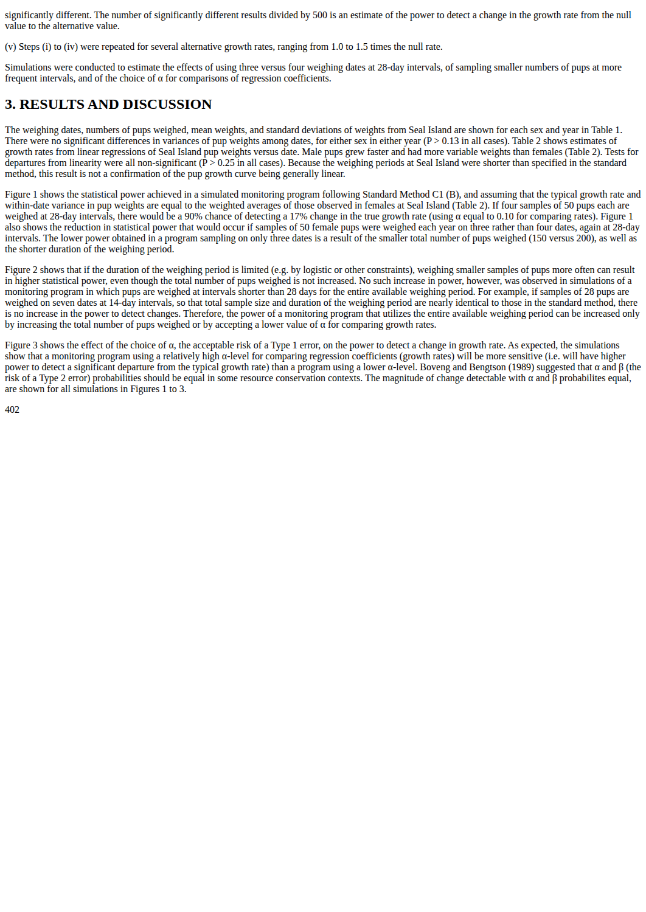significantly different. The number of significantly different results divided by 500 is an estimate of the power to detect a change in the growth rate from the null value to the alternative value.
(v) Steps (i) to (iv) were repeated for several alternative growth rates, ranging from 1.0 to 1.5 times the null rate.
Simulations were conducted to estimate the effects of using three versus four weighing dates at 28-day intervals, of sampling smaller numbers of pups at more frequent intervals, and of the choice of α for comparisons of regression coefficients.
3. RESULTS AND DISCUSSION
The weighing dates, numbers of pups weighed, mean weights, and standard deviations of weights from Seal Island are shown for each sex and year in Table 1. There were no significant differences in variances of pup weights among dates, for either sex in either year (P > 0.13 in all cases). Table 2 shows estimates of growth rates from linear regressions of Seal Island pup weights versus date. Male pups grew faster and had more variable weights than females (Table 2). Tests for departures from linearity were all non-significant (P > 0.25 in all cases). Because the weighing periods at Seal Island were shorter than specified in the standard method, this result is not a confirmation of the pup growth curve being generally linear.
Figure 1 shows the statistical power achieved in a simulated monitoring program following Standard Method C1 (B), and assuming that the typical growth rate and within-date variance in pup weights are equal to the weighted averages of those observed in females at Seal Island (Table 2). If four samples of 50 pups each are weighed at 28-day intervals, there would be a 90% chance of detecting a 17% change in the true growth rate (using α equal to 0.10 for comparing rates). Figure 1 also shows the reduction in statistical power that would occur if samples of 50 female pups were weighed each year on three rather than four dates, again at 28-day intervals. The lower power obtained in a program sampling on only three dates is a result of the smaller total number of pups weighed (150 versus 200), as well as the shorter duration of the weighing period.
Figure 2 shows that if the duration of the weighing period is limited (e.g. by logistic or other constraints), weighing smaller samples of pups more often can result in higher statistical power, even though the total number of pups weighed is not increased. No such increase in power, however, was observed in simulations of a monitoring program in which pups are weighed at intervals shorter than 28 days for the entire available weighing period. For example, if samples of 28 pups are weighed on seven dates at 14-day intervals, so that total sample size and duration of the weighing period are nearly identical to those in the standard method, there is no increase in the power to detect changes. Therefore, the power of a monitoring program that utilizes the entire available weighing period can be increased only by increasing the total number of pups weighed or by accepting a lower value of α for comparing growth rates.
Figure 3 shows the effect of the choice of α, the acceptable risk of a Type 1 error, on the power to detect a change in growth rate. As expected, the simulations show that a monitoring program using a relatively high α-level for comparing regression coefficients (growth rates) will be more sensitive (i.e. will have higher power to detect a significant departure from the typical growth rate) than a program using a lower α-level. Boveng and Bengtson (1989) suggested that α and β (the risk of a Type 2 error) probabilities should be equal in some resource conservation contexts. The magnitude of change detectable with α and β probabilites equal, are shown for all simulations in Figures 1 to 3.
402